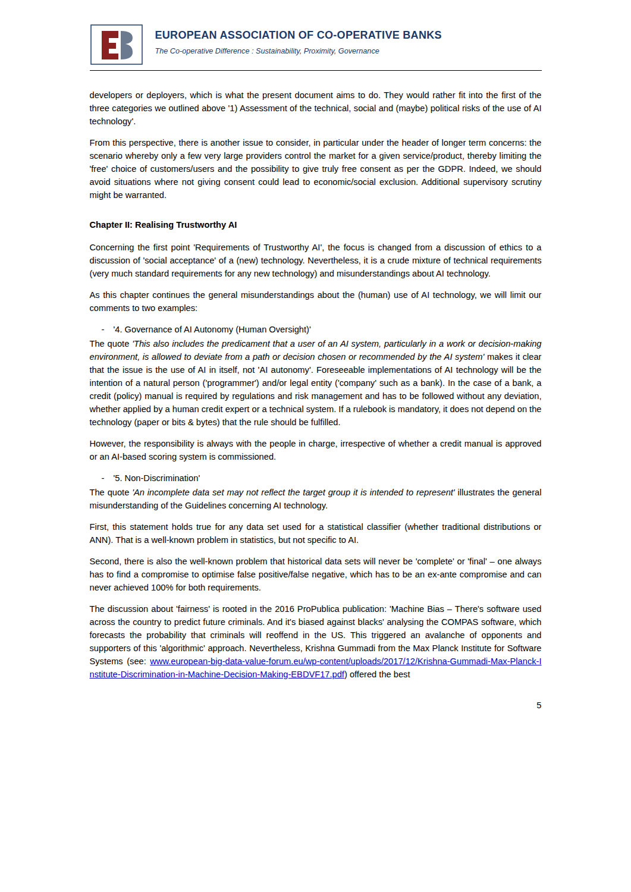EUROPEAN ASSOCIATION OF CO-OPERATIVE BANKS
The Co-operative Difference : Sustainability, Proximity, Governance
developers or deployers, which is what the present document aims to do. They would rather fit into the first of the three categories we outlined above '1) Assessment of the technical, social and (maybe) political risks of the use of AI technology'.
From this perspective, there is another issue to consider, in particular under the header of longer term concerns: the scenario whereby only a few very large providers control the market for a given service/product, thereby limiting the 'free' choice of customers/users and the possibility to give truly free consent as per the GDPR. Indeed, we should avoid situations where not giving consent could lead to economic/social exclusion. Additional supervisory scrutiny might be warranted.
Chapter II: Realising Trustworthy AI
Concerning the first point 'Requirements of Trustworthy AI', the focus is changed from a discussion of ethics to a discussion of 'social acceptance' of a (new) technology. Nevertheless, it is a crude mixture of technical requirements (very much standard requirements for any new technology) and misunderstandings about AI technology.
As this chapter continues the general misunderstandings about the (human) use of AI technology, we will limit our comments to two examples:
-'4. Governance of AI Autonomy (Human Oversight)'
The quote 'This also includes the predicament that a user of an AI system, particularly in a work or decision-making environment, is allowed to deviate from a path or decision chosen or recommended by the AI system' makes it clear that the issue is the use of AI in itself, not 'AI autonomy'. Foreseeable implementations of AI technology will be the intention of a natural person ('programmer') and/or legal entity ('company' such as a bank). In the case of a bank, a credit (policy) manual is required by regulations and risk management and has to be followed without any deviation, whether applied by a human credit expert or a technical system. If a rulebook is mandatory, it does not depend on the technology (paper or bits & bytes) that the rule should be fulfilled.
However, the responsibility is always with the people in charge, irrespective of whether a credit manual is approved or an AI-based scoring system is commissioned.
-'5. Non-Discrimination'
The quote 'An incomplete data set may not reflect the target group it is intended to represent' illustrates the general misunderstanding of the Guidelines concerning AI technology.
First, this statement holds true for any data set used for a statistical classifier (whether traditional distributions or ANN). That is a well-known problem in statistics, but not specific to AI.
Second, there is also the well-known problem that historical data sets will never be 'complete' or 'final' – one always has to find a compromise to optimise false positive/false negative, which has to be an ex-ante compromise and can never achieved 100% for both requirements.
The discussion about 'fairness' is rooted in the 2016 ProPublica publication: 'Machine Bias – There's software used across the country to predict future criminals. And it's biased against blacks' analysing the COMPAS software, which forecasts the probability that criminals will reoffend in the US. This triggered an avalanche of opponents and supporters of this 'algorithmic' approach. Nevertheless, Krishna Gummadi from the Max Planck Institute for Software Systems (see: www.european-big-data-value-forum.eu/wp-content/uploads/2017/12/Krishna-Gummadi-Max-Planck-Institute-Discrimination-in-Machine-Decision-Making-EBDVF17.pdf) offered the best
5